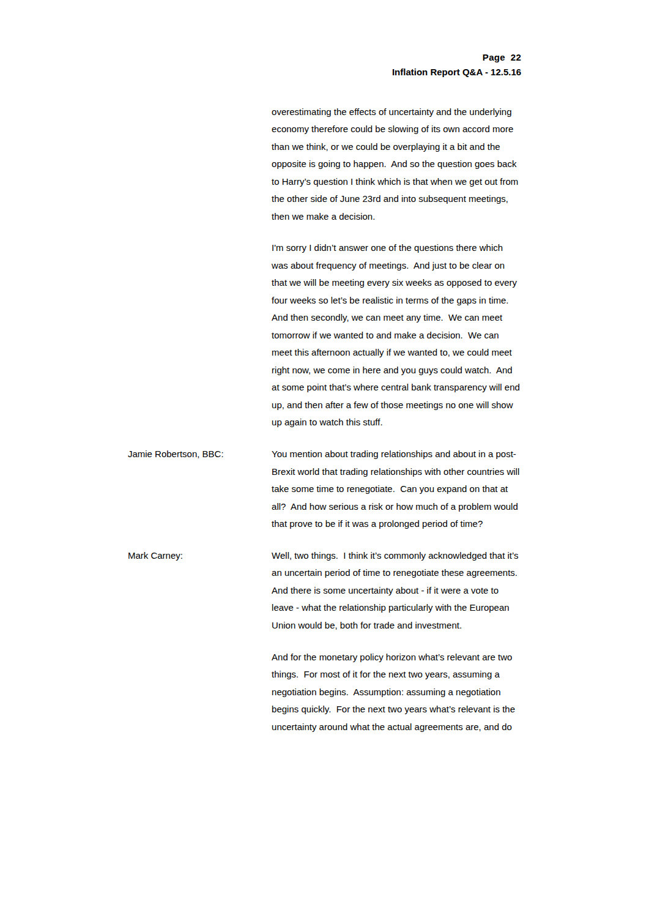Page 22
Inflation Report Q&A - 12.5.16
| | overestimating the effects of uncertainty and the underlying economy therefore could be slowing of its own accord more than we think, or we could be overplaying it a bit and the opposite is going to happen. And so the question goes back to Harry’s question I think which is that when we get out from the other side of June 23rd and into subsequent meetings, then we make a decision. I'm sorry I didn’t answer one of the questions there which was about frequency of meetings. And just to be clear on that we will be meeting every six weeks as opposed to every four weeks so let’s be realistic in terms of the gaps in time. And then secondly, we can meet any time. We can meet tomorrow if we wanted to and make a decision. We can meet this afternoon actually if we wanted to, we could meet right now, we come in here and you guys could watch. And at some point that’s where central bank transparency will end up, and then after a few of those meetings no one will show up again to watch this stuff. |
| Jamie Robertson, BBC: | You mention about trading relationships and about in a post-Brexit world that trading relationships with other countries will take some time to renegotiate. Can you expand on that at all? And how serious a risk or how much of a problem would that prove to be if it was a prolonged period of time? |
| Mark Carney: | Well, two things. I think it’s commonly acknowledged that it’s an uncertain period of time to renegotiate these agreements. And there is some uncertainty about - if it were a vote to leave - what the relationship particularly with the European Union would be, both for trade and investment. And for the monetary policy horizon what’s relevant are two things. For most of it for the next two years, assuming a negotiation begins. Assumption: assuming a negotiation begins quickly. For the next two years what’s relevant is the uncertainty around what the actual agreements are, and do |